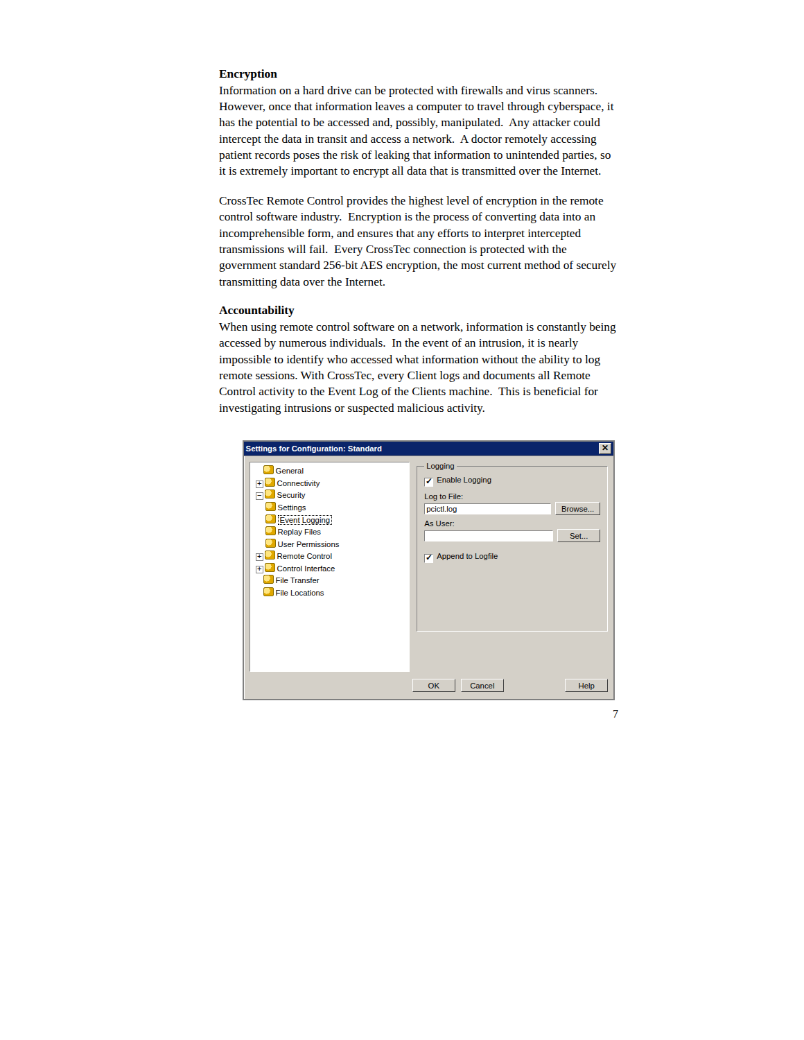Encryption
Information on a hard drive can be protected with firewalls and virus scanners. However, once that information leaves a computer to travel through cyberspace, it has the potential to be accessed and, possibly, manipulated. Any attacker could intercept the data in transit and access a network. A doctor remotely accessing patient records poses the risk of leaking that information to unintended parties, so it is extremely important to encrypt all data that is transmitted over the Internet.
CrossTec Remote Control provides the highest level of encryption in the remote control software industry. Encryption is the process of converting data into an incomprehensible form, and ensures that any efforts to interpret intercepted transmissions will fail. Every CrossTec connection is protected with the government standard 256-bit AES encryption, the most current method of securely transmitting data over the Internet.
Accountability
When using remote control software on a network, information is constantly being accessed by numerous individuals. In the event of an intrusion, it is nearly impossible to identify who accessed what information without the ability to log remote sessions. With CrossTec, every Client logs and documents all Remote Control activity to the Event Log of the Clients machine. This is beneficial for investigating intrusions or suspected malicious activity.
Settings for Configuration: Standard ✕
General
+ Connectivity
− Security
Settings
Event Logging
Replay Files
User Permissions
+ Remote Control
+ Control Interface
File Transfer
File Locations
Logging
✓Enable Logging
Log to File:
Browse...
As User:
Set...
✓Append to Logfile
OK Cancel
Help
7